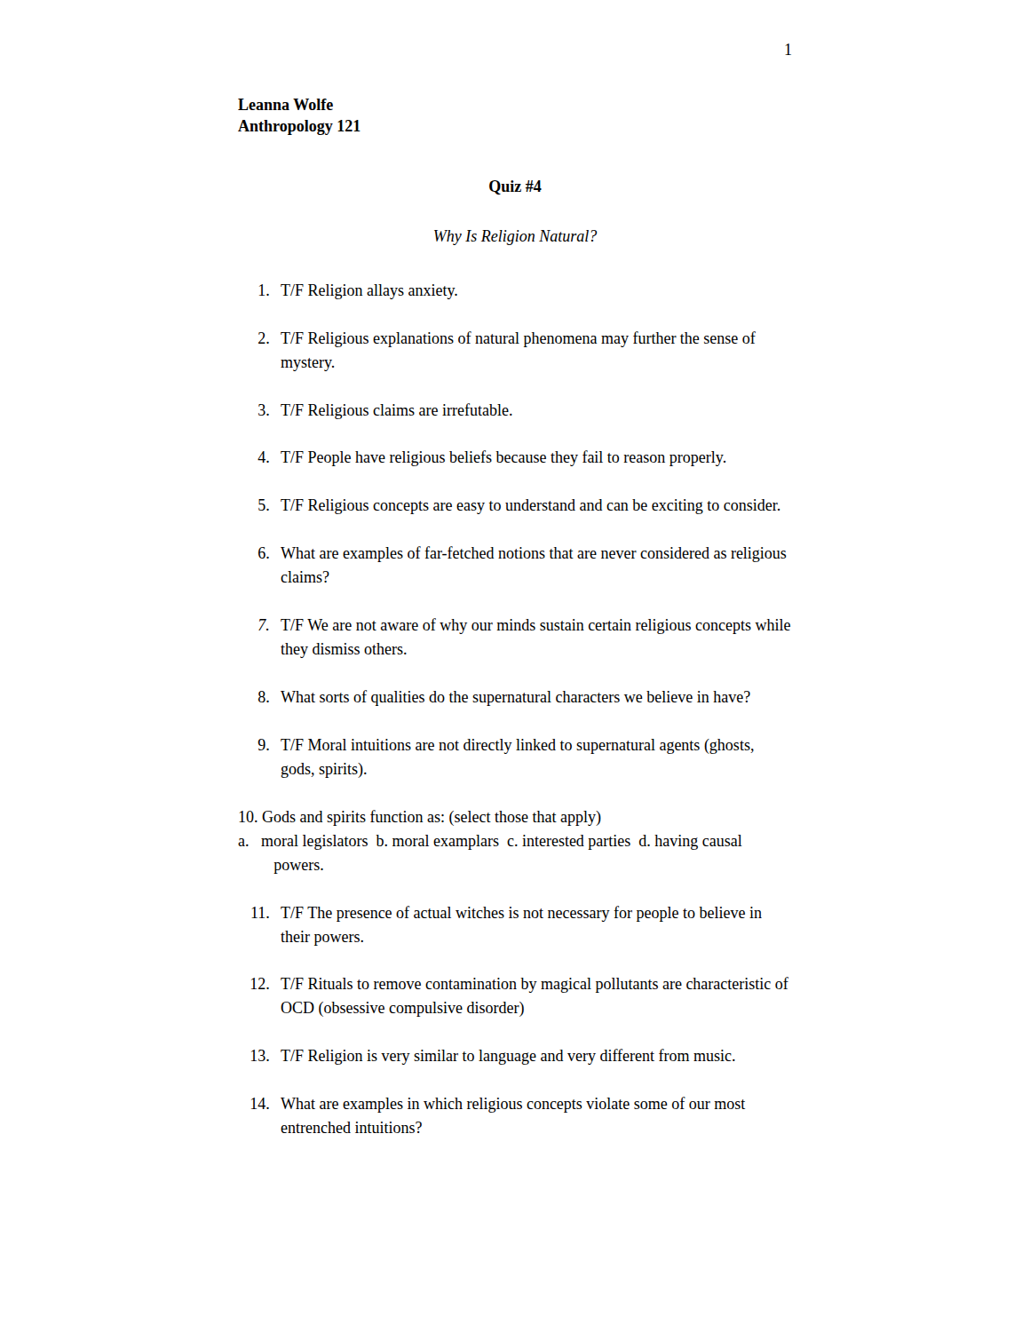1
Leanna Wolfe
Anthropology 121
Quiz #4
Why Is Religion Natural?
T/F Religion allays anxiety.
T/F Religious explanations of natural phenomena may further the sense of mystery.
T/F Religious claims are irrefutable.
T/F People have religious beliefs because they fail to reason properly.
T/F Religious concepts are easy to understand and can be exciting to consider.
What are examples of far-fetched notions that are never considered as religious claims?
T/F We are not aware of why our minds sustain certain religious concepts while they dismiss others.
What sorts of qualities do the supernatural characters we believe in have?
T/F Moral intuitions are not directly linked to supernatural agents (ghosts, gods, spirits).
10. Gods and spirits function as: (select those that apply)
a. moral legislators b. moral examplars c. interested parties d. having causal powers.
T/F The presence of actual witches is not necessary for people to believe in their powers.
T/F Rituals to remove contamination by magical pollutants are characteristic of OCD (obsessive compulsive disorder)
T/F Religion is very similar to language and very different from music.
What are examples in which religious concepts violate some of our most entrenched intuitions?